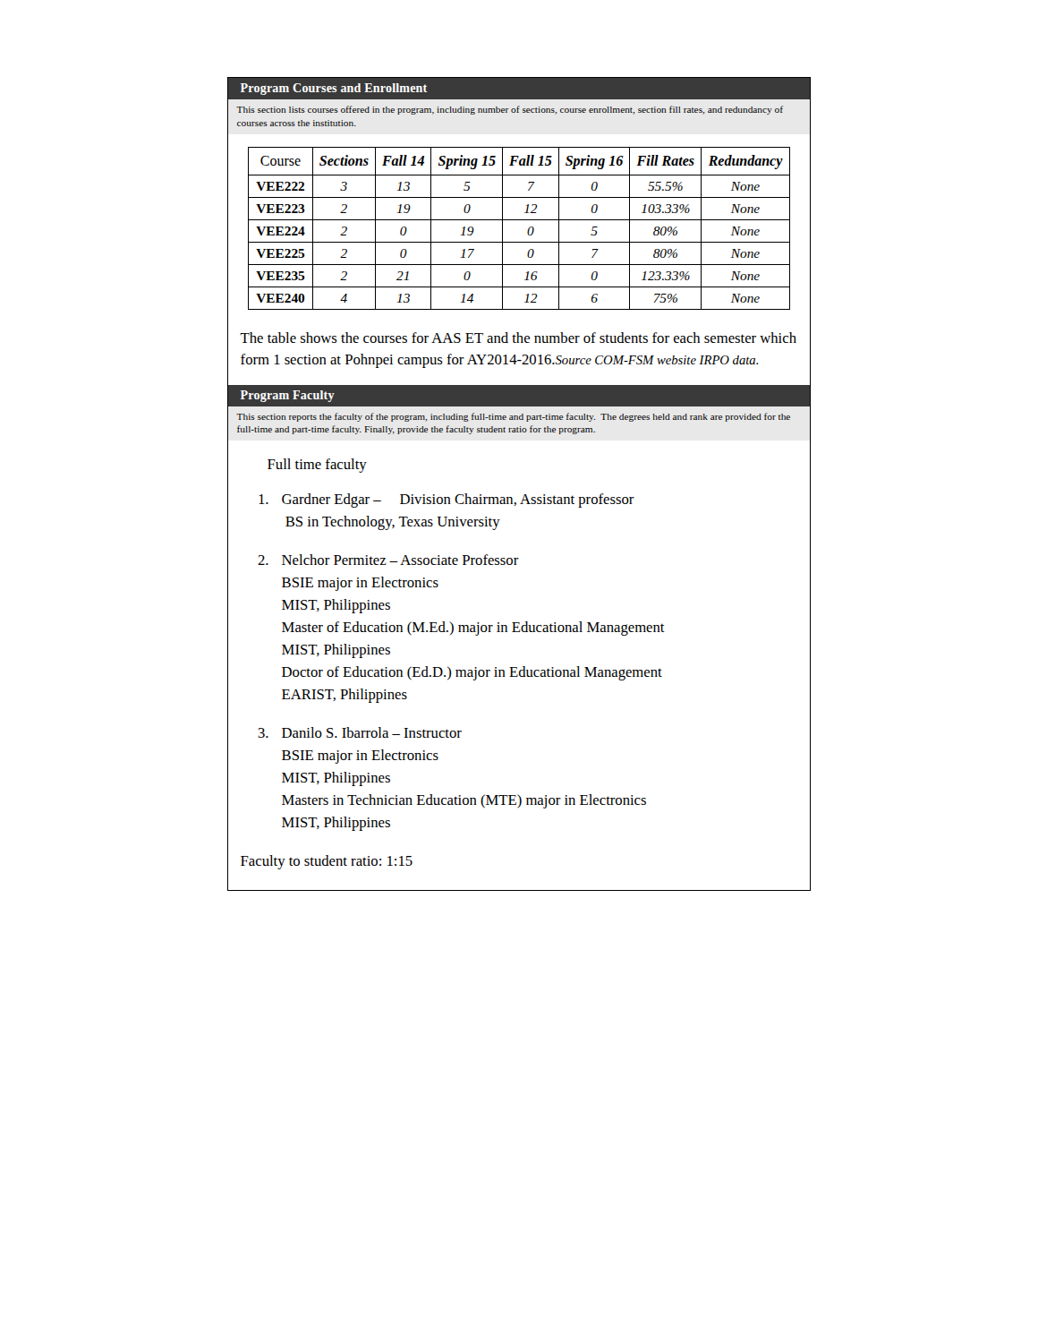Program Courses and Enrollment
This section lists courses offered in the program, including number of sections, course enrollment, section fill rates, and redundancy of courses across the institution.
| Course | Sections | Fall 14 | Spring 15 | Fall 15 | Spring 16 | Fill Rates | Redundancy |
| --- | --- | --- | --- | --- | --- | --- | --- |
| VEE222 | 3 | 13 | 5 | 7 | 0 | 55.5% | None |
| VEE223 | 2 | 19 | 0 | 12 | 0 | 103.33% | None |
| VEE224 | 2 | 0 | 19 | 0 | 5 | 80% | None |
| VEE225 | 2 | 0 | 17 | 0 | 7 | 80% | None |
| VEE235 | 2 | 21 | 0 | 16 | 0 | 123.33% | None |
| VEE240 | 4 | 13 | 14 | 12 | 6 | 75% | None |
The table shows the courses for AAS ET and the number of students for each semester which form 1 section at Pohnpei campus for AY2014-2016.Source COM-FSM website IRPO data.
Program Faculty
This section reports the faculty of the program, including full-time and part-time faculty. The degrees held and rank are provided for the full-time and part-time faculty. Finally, provide the faculty student ratio for the program.
Full time faculty
Gardner Edgar – Division Chairman, Assistant professor
BS in Technology, Texas University
Nelchor Permitez – Associate Professor
BSIE major in Electronics
MIST, Philippines
Master of Education (M.Ed.) major in Educational Management
MIST, Philippines
Doctor of Education (Ed.D.) major in Educational Management
EARIST, Philippines
Danilo S. Ibarrola – Instructor
BSIE major in Electronics
MIST, Philippines
Masters in Technician Education (MTE) major in Electronics
MIST, Philippines
Faculty to student ratio: 1:15